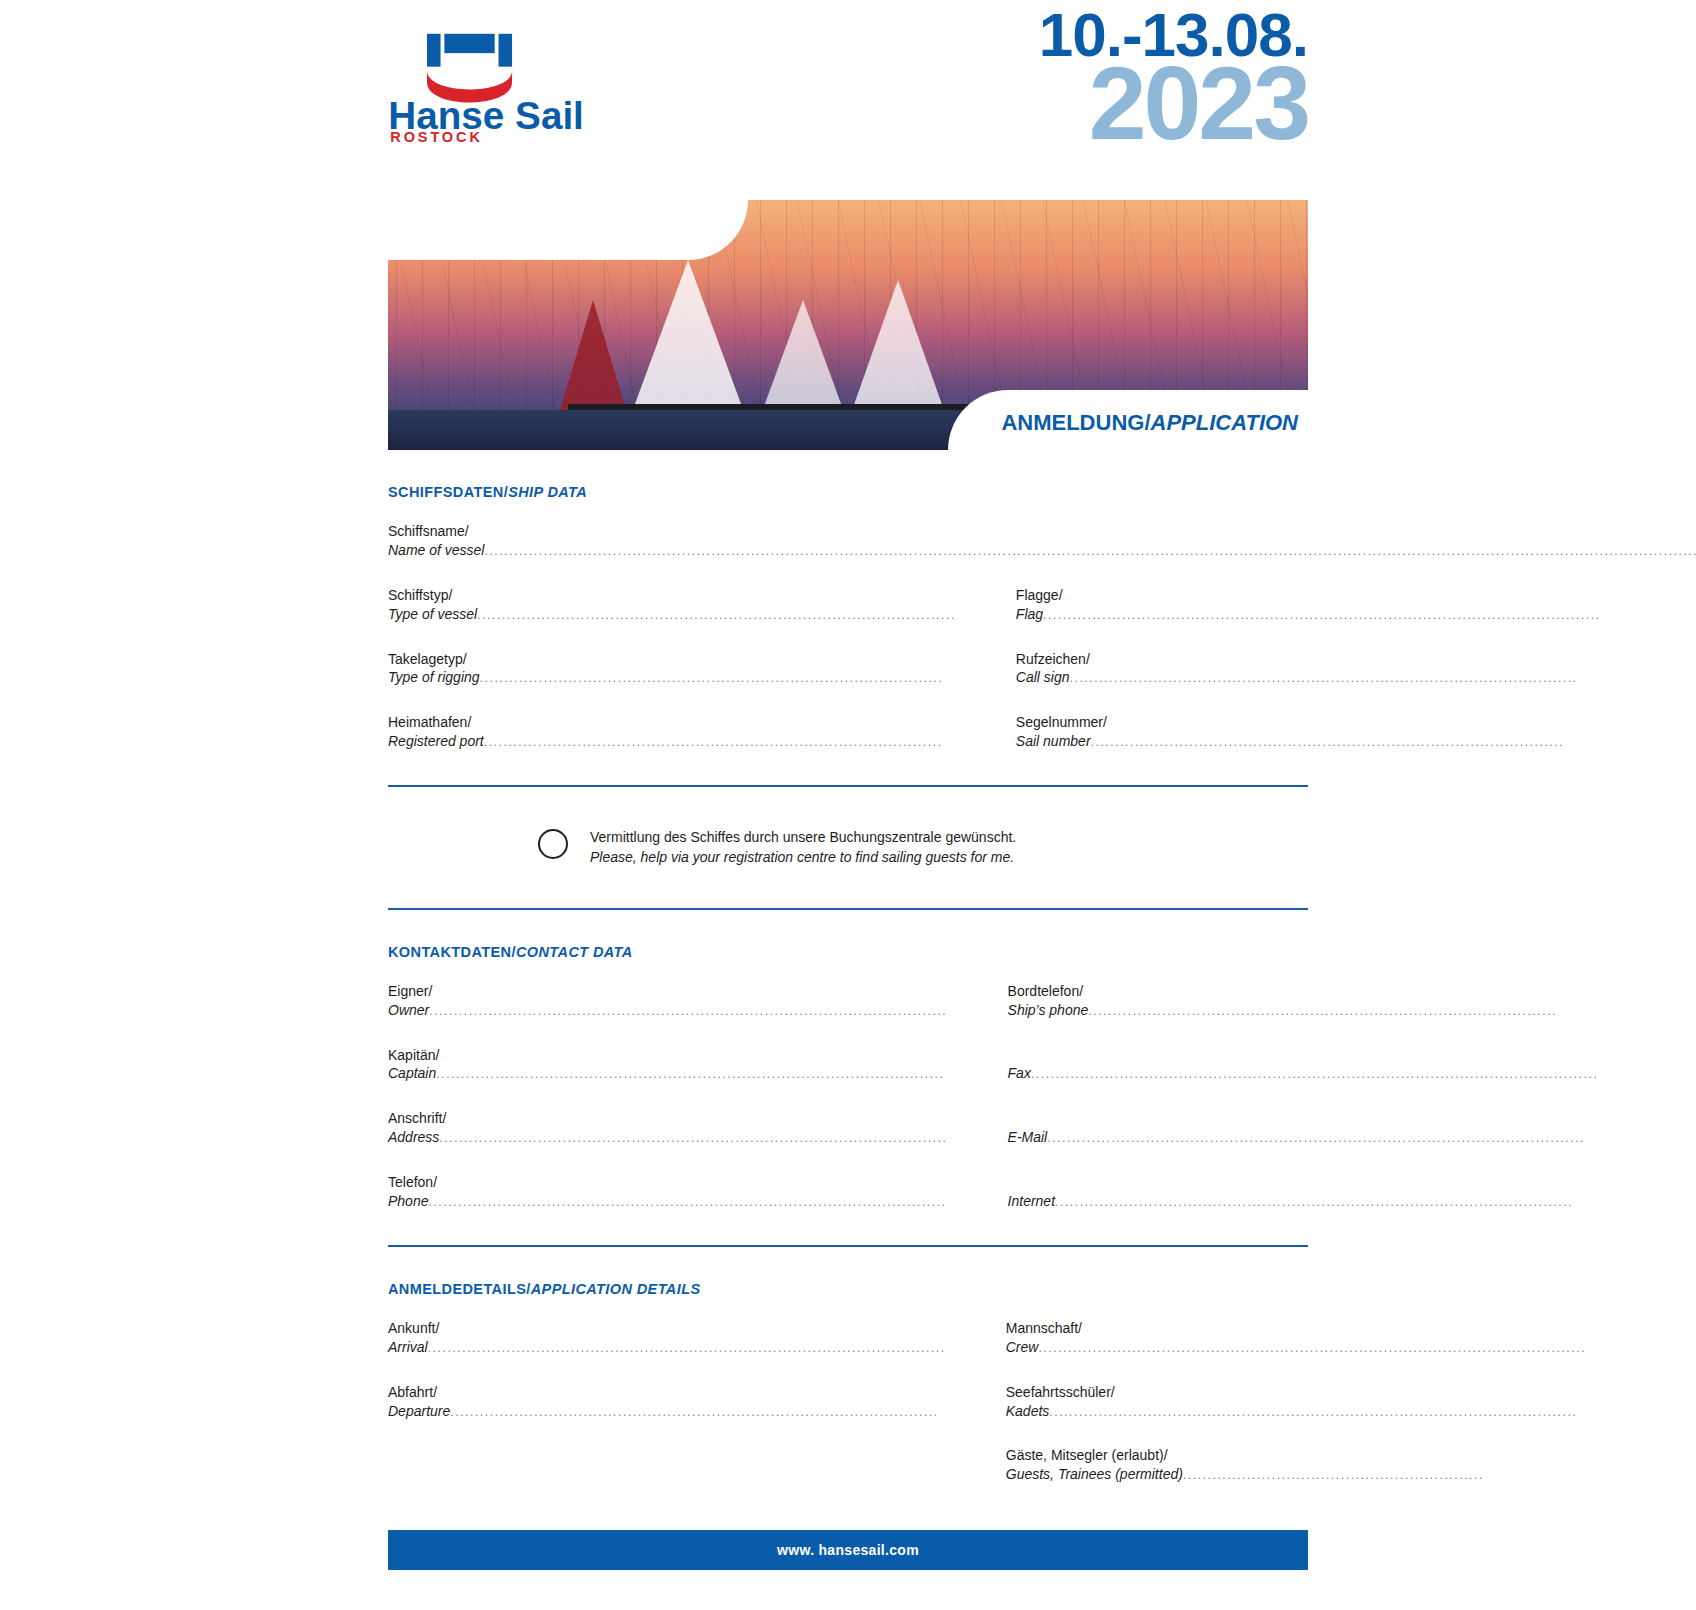Hanse Sail ROSTOCK
10.-13.08.
2023
© Foto: Martin Müllain
ANMELDUNG/APPLICATION
SCHIFFSDATEN/SHIP DATA
Schiffsname/ Name of vessel...........................................................................................................................................................................................................................................................................
Schiffstyp/ Type of vessel.................................................................................................
Flagge/ Flag.................................................................................................................
Takelagetyp/ Type of rigging..............................................................................................
Rufzeichen/ Call sign.......................................................................................................
Heimathafen/ Registered port.............................................................................................
Segelnummer/ Sail number................................................................................................
Vermittlung des Schiffes durch unsere Buchungszentrale gewünscht.
Please, help via your registration centre to find sailing guests for me.
KONTAKTDATEN/CONTACT DATA
Eigner/ Owner.........................................................................................................
Bordtelefon/ Ship’s phone...............................................................................................
Kapitän/ Captain.......................................................................................................
Fax...................................................................................................................
Anschrift/ Address.......................................................................................................
E-Mail.............................................................................................................
Telefon/ Phone.........................................................................................................
Internet.........................................................................................................
ANMELDEDETAILS/APPLICATION DETAILS
Ankunft/ Arrival.........................................................................................................
Mannschaft/ Crew...............................................................................................................
Abfahrt/ Departure...................................................................................................
Seefahrtsschüler/ Kadets...........................................................................................................
Gäste, Mitsegler (erlaubt)/ Guests, Trainees (permitted).............................................................
www. hansesail.com